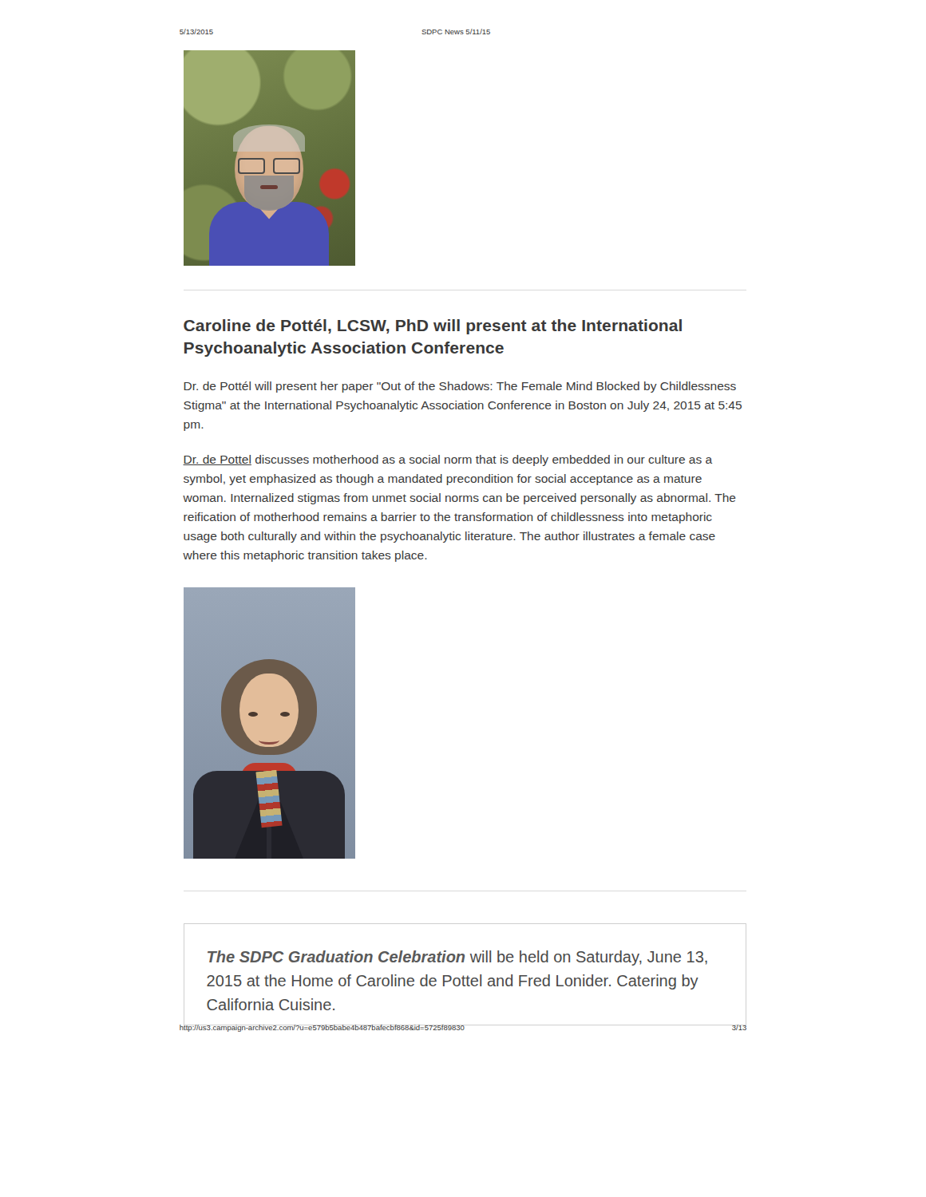5/13/2015
SDPC News 5/11/15
Caroline de Pottél, LCSW, PhD will present at the International Psychoanalytic Association Conference
Dr. de Pottél will present her paper "Out of the Shadows: The Female Mind Blocked by Childlessness Stigma" at the International Psychoanalytic Association Conference in Boston on July 24, 2015 at 5:45 pm.
Dr. de Pottel discusses motherhood as a social norm that is deeply embedded in our culture as a symbol, yet emphasized as though a mandated precondition for social acceptance as a mature woman. Internalized stigmas from unmet social norms can be perceived personally as abnormal. The reification of motherhood remains a barrier to the transformation of childlessness into metaphoric usage both culturally and within the psychoanalytic literature. The author illustrates a female case where this metaphoric transition takes place.
The SDPC Graduation Celebration will be held on Saturday, June 13, 2015 at the Home of Caroline de Pottel and Fred Lonider. Catering by California Cuisine.
http://us3.campaign-archive2.com/?u=e579b5babe4b487bafecbf868&id=5725f89830
3/13